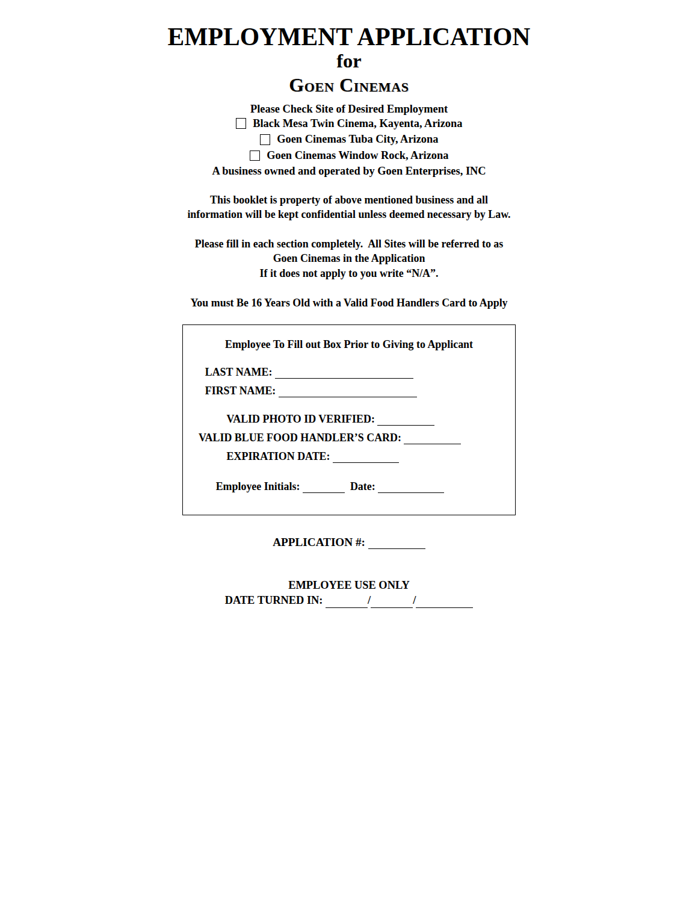EMPLOYMENT APPLICATIONfor
Goen Cinemas
Please Check Site of Desired Employment
Black Mesa Twin Cinema, Kayenta, Arizona
Goen Cinemas Tuba City, Arizona
Goen Cinemas Window Rock, Arizona
A business owned and operated by Goen Enterprises, INC
This booklet is property of above mentioned business and all information will be kept confidential unless deemed necessary by Law.
Please fill in each section completely. All Sites will be referred to as
Goen Cinemas in the Application
If it does not apply to you write “N/A”.
You must Be 16 Years Old with a Valid Food Handlers Card to Apply
Employee To Fill out Box Prior to Giving to Applicant
LAST NAME:
FIRST NAME:
VALID PHOTO ID VERIFIED:
VALID BLUE FOOD HANDLER’S CARD:
EXPIRATION DATE:
Employee Initials: Date:
APPLICATION #:
EMPLOYEE USE ONLY
DATE TURNED IN: / /